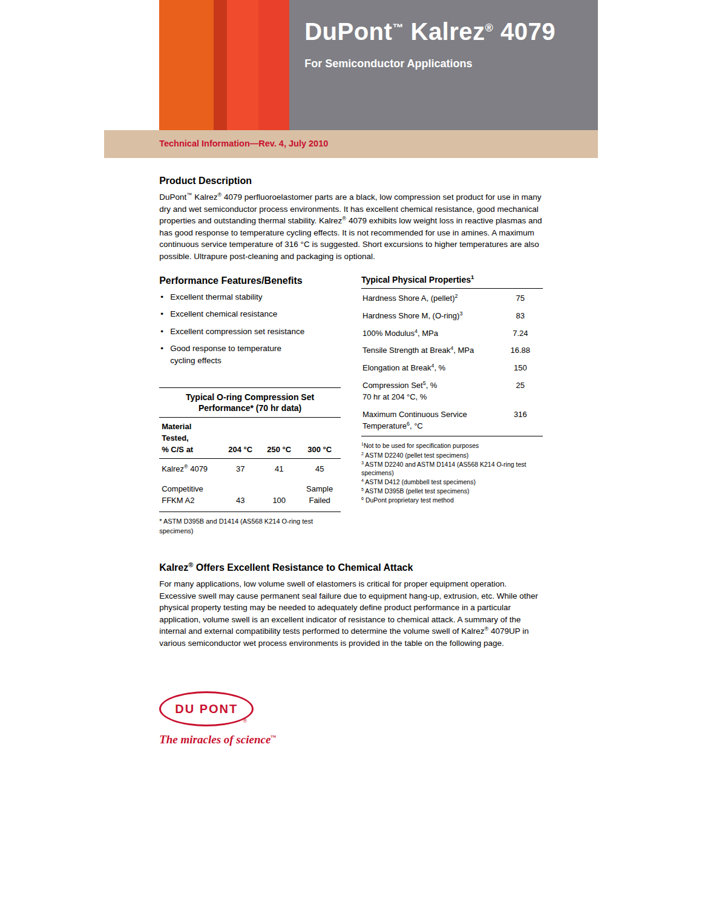DuPont™ Kalrez® 4079
For Semiconductor Applications
Technical Information—Rev. 4, July 2010
Product Description
DuPont™ Kalrez® 4079 perfluoroelastomer parts are a black, low compression set product for use in many dry and wet semiconductor process environments. It has excellent chemical resistance, good mechanical properties and outstanding thermal stability. Kalrez® 4079 exhibits low weight loss in reactive plasmas and has good response to temperature cycling effects. It is not recommended for use in amines. A maximum continuous service temperature of 316 °C is suggested. Short excursions to higher temperatures are also possible. Ultrapure post-cleaning and packaging is optional.
Performance Features/Benefits
Excellent thermal stability
Excellent chemical resistance
Excellent compression set resistance
Good response to temperature
cycling effects
Typical O-ring Compression Set
Performance* (70 hr data)
| Material Tested, % C/S at | 204 °C | 250 °C | 300 °C |
| --- | --- | --- | --- |
| Kalrez ® 4079 | 37 | 41 | 45 |
| Competitive FFKM A2 | 43 | 100 | Sample Failed |
* ASTM D395B and D1414 (AS568 K214 O-ring test specimens)
Typical Physical Properties 1
| Hardness Shore A, (pellet) 2 | 75 |
| Hardness Shore M, (O-ring) 3 | 83 |
| 100% Modulus 4 , MPa | 7.24 |
| Tensile Strength at Break 4 , MPa | 16.88 |
| Elongation at Break 4 , % | 150 |
| Compression Set 5 , % 70 hr at 204 °C, % | 25 |
| Maximum Continuous Service Temperature 6 , °C | 316 |
1Not to be used for specification purposes
2 ASTM D2240 (pellet test specimens)
3 ASTM D2240 and ASTM D1414 (AS568 K214 O-ring test specimens)
4 ASTM D412 (dumbbell test specimens)
5 ASTM D395B (pellet test specimens)
6 DuPont proprietary test method
Kalrez® Offers Excellent Resistance to Chemical Attack
For many applications, low volume swell of elastomers is critical for proper equipment operation. Excessive swell may cause permanent seal failure due to equipment hang-up, extrusion, etc. While other physical property testing may be needed to adequately define product performance in a particular application, volume swell is an excellent indicator of resistance to chemical attack. A summary of the internal and external compatibility tests performed to determine the volume swell of Kalrez® 4079UP in various semiconductor wet process environments is provided in the table on the following page.
DU PONT®
The miracles of science™